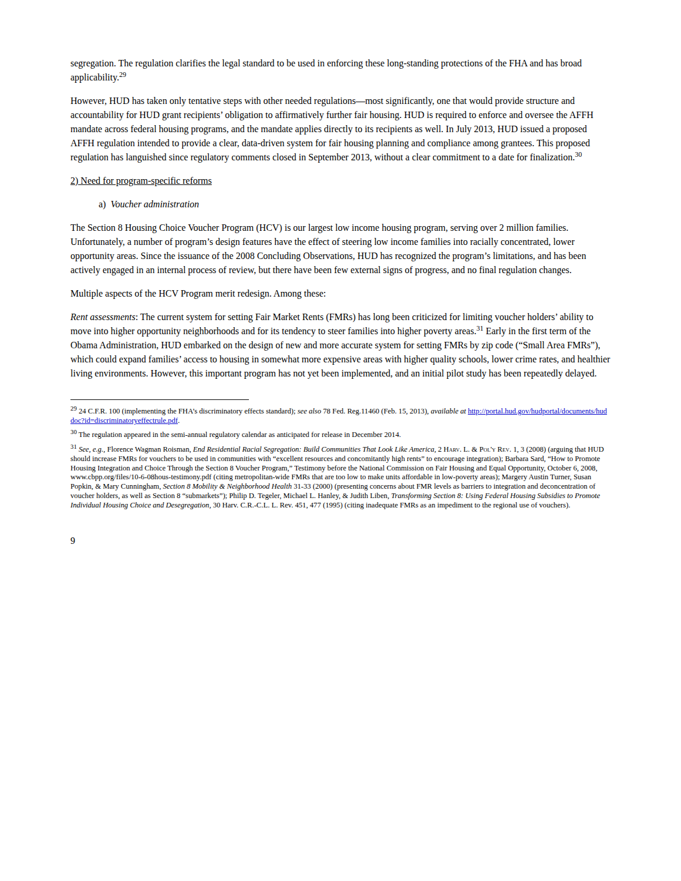segregation. The regulation clarifies the legal standard to be used in enforcing these long-standing protections of the FHA and has broad applicability.29
However, HUD has taken only tentative steps with other needed regulations—most significantly, one that would provide structure and accountability for HUD grant recipients’ obligation to affirmatively further fair housing. HUD is required to enforce and oversee the AFFH mandate across federal housing programs, and the mandate applies directly to its recipients as well. In July 2013, HUD issued a proposed AFFH regulation intended to provide a clear, data-driven system for fair housing planning and compliance among grantees. This proposed regulation has languished since regulatory comments closed in September 2013, without a clear commitment to a date for finalization.30
2) Need for program-specific reforms
a) Voucher administration
The Section 8 Housing Choice Voucher Program (HCV) is our largest low income housing program, serving over 2 million families. Unfortunately, a number of program’s design features have the effect of steering low income families into racially concentrated, lower opportunity areas. Since the issuance of the 2008 Concluding Observations, HUD has recognized the program’s limitations, and has been actively engaged in an internal process of review, but there have been few external signs of progress, and no final regulation changes.
Multiple aspects of the HCV Program merit redesign. Among these:
Rent assessments: The current system for setting Fair Market Rents (FMRs) has long been criticized for limiting voucher holders’ ability to move into higher opportunity neighborhoods and for its tendency to steer families into higher poverty areas.31 Early in the first term of the Obama Administration, HUD embarked on the design of new and more accurate system for setting FMRs by zip code (“Small Area FMRs”), which could expand families’ access to housing in somewhat more expensive areas with higher quality schools, lower crime rates, and healthier living environments. However, this important program has not yet been implemented, and an initial pilot study has been repeatedly delayed.
29 24 C.F.R. 100 (implementing the FHA’s discriminatory effects standard); see also 78 Fed. Reg.11460 (Feb. 15, 2013), available at http://portal.hud.gov/hudportal/documents/huddoc?id=discriminatoryeffectrule.pdf.
30 The regulation appeared in the semi-annual regulatory calendar as anticipated for release in December 2014.
31 See, e.g., Florence Wagman Roisman, End Residential Racial Segregation: Build Communities That Look Like America, 2 Harv. L. & Pol'y Rev. 1, 3 (2008) (arguing that HUD should increase FMRs for vouchers to be used in communities with “excellent resources and concomitantly high rents” to encourage integration); Barbara Sard, “How to Promote Housing Integration and Choice Through the Section 8 Voucher Program,” Testimony before the National Commission on Fair Housing and Equal Opportunity, October 6, 2008, www.cbpp.org/files/10-6-08hous-testimony.pdf (citing metropolitan-wide FMRs that are too low to make units affordable in low-poverty areas); Margery Austin Turner, Susan Popkin, & Mary Cunningham, Section 8 Mobility & Neighborhood Health 31-33 (2000) (presenting concerns about FMR levels as barriers to integration and deconcentration of voucher holders, as well as Section 8 “submarkets”); Philip D. Tegeler, Michael L. Hanley, & Judith Liben, Transforming Section 8: Using Federal Housing Subsidies to Promote Individual Housing Choice and Desegregation, 30 Harv. C.R.-C.L. L. Rev. 451, 477 (1995) (citing inadequate FMRs as an impediment to the regional use of vouchers).
9